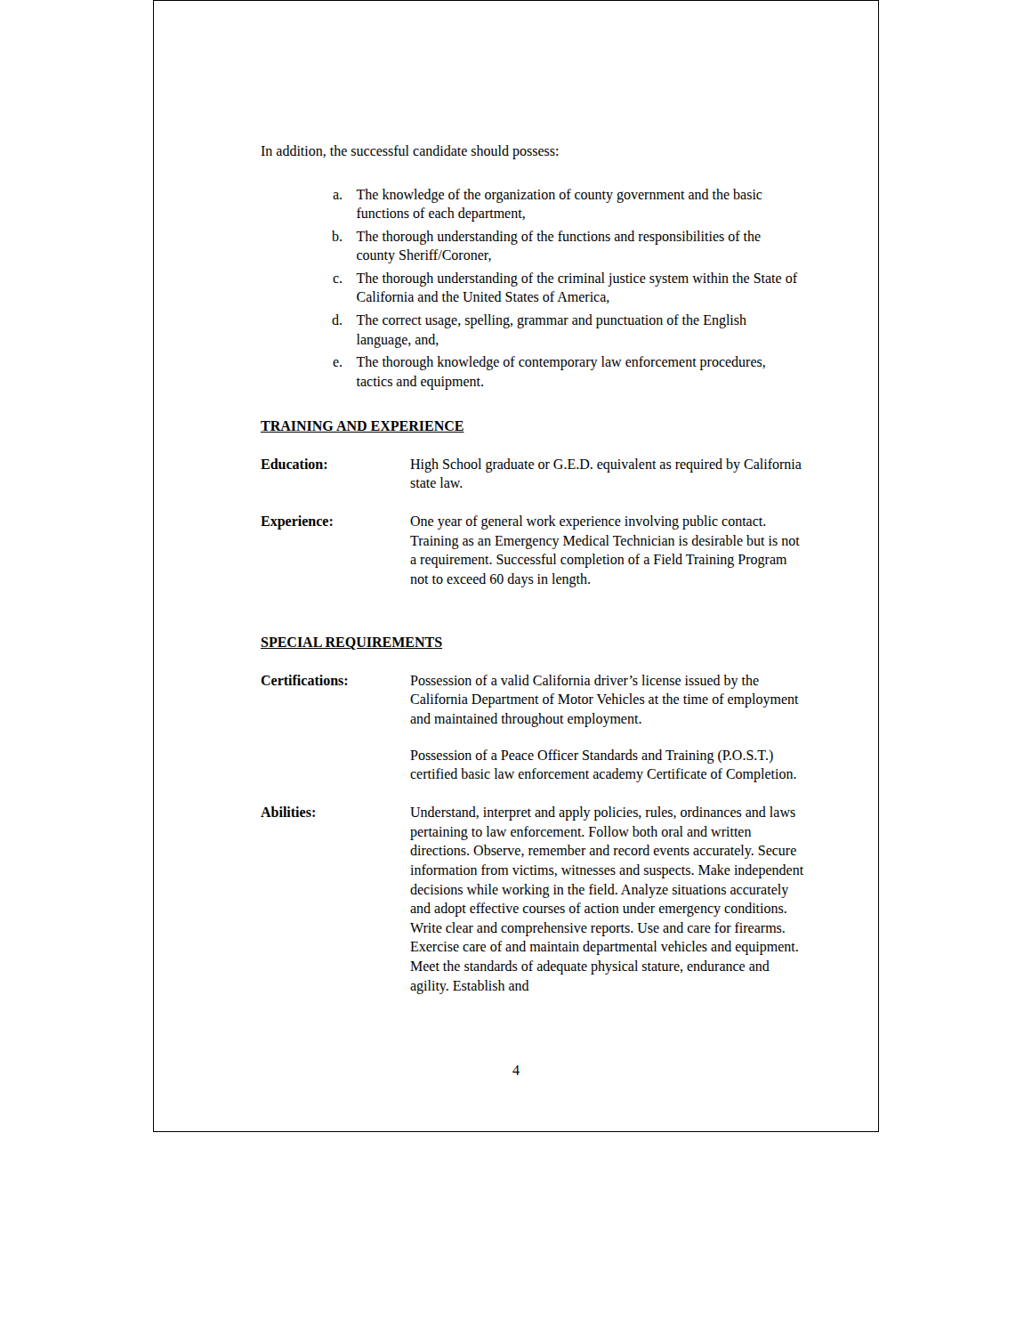In addition, the successful candidate should possess:
The knowledge of the organization of county government and the basic functions of each department,
The thorough understanding of the functions and responsibilities of the county Sheriff/Coroner,
The thorough understanding of the criminal justice system within the State of California and the United States of America,
The correct usage, spelling, grammar and punctuation of the English language, and,
The thorough knowledge of contemporary law enforcement procedures, tactics and equipment.
Training and Experience
| Education: | High School graduate or G.E.D. equivalent as required by California state law. |
| Experience: | One year of general work experience involving public contact. Training as an Emergency Medical Technician is desirable but is not a requirement. Successful completion of a Field Training Program not to exceed 60 days in length. |
Special Requirements
| Certifications: | Possession of a valid California driver’s license issued by the California Department of Motor Vehicles at the time of employment and maintained throughout employment. Possession of a Peace Officer Standards and Training (P.O.S.T.) certified basic law enforcement academy Certificate of Completion. |
| Abilities: | Understand, interpret and apply policies, rules, ordinances and laws pertaining to law enforcement. Follow both oral and written directions. Observe, remember and record events accurately. Secure information from victims, witnesses and suspects. Make independent decisions while working in the field. Analyze situations accurately and adopt effective courses of action under emergency conditions. Write clear and comprehensive reports. Use and care for firearms. Exercise care of and maintain departmental vehicles and equipment. Meet the standards of adequate physical stature, endurance and agility. Establish and |
4